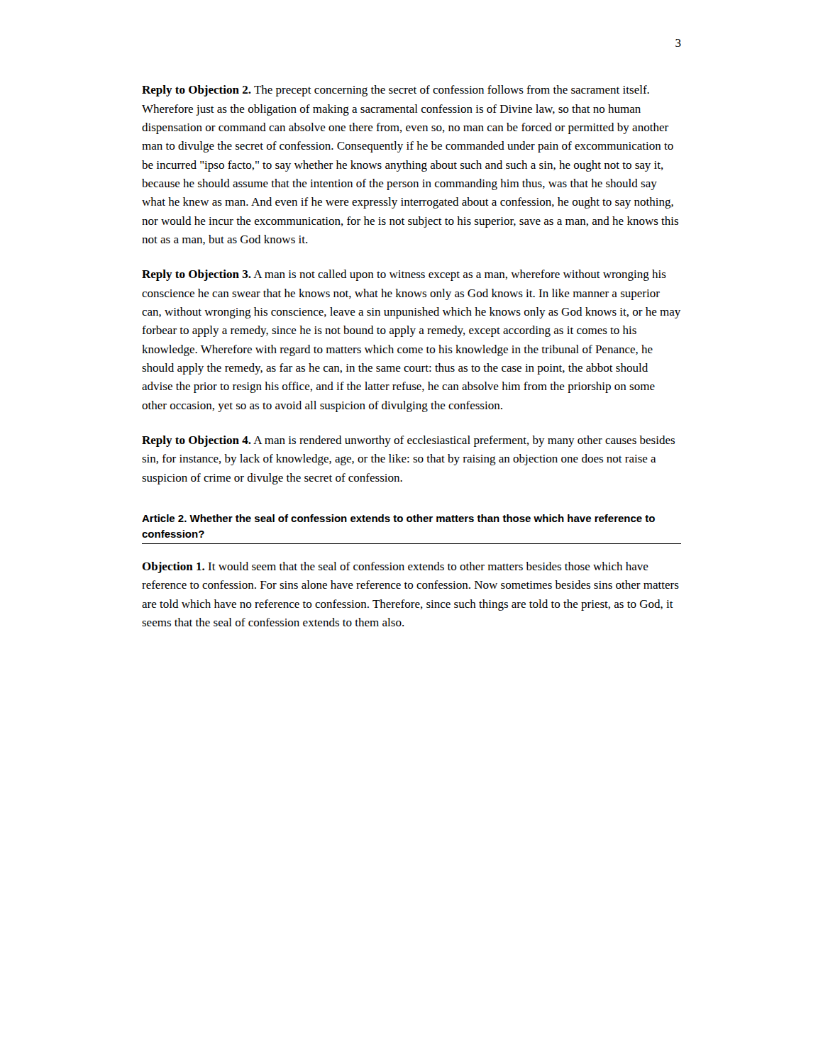3
Reply to Objection 2. The precept concerning the secret of confession follows from the sacrament itself. Wherefore just as the obligation of making a sacramental confession is of Divine law, so that no human dispensation or command can absolve one there from, even so, no man can be forced or permitted by another man to divulge the secret of confession. Consequently if he be commanded under pain of excommunication to be incurred "ipso facto," to say whether he knows anything about such and such a sin, he ought not to say it, because he should assume that the intention of the person in commanding him thus, was that he should say what he knew as man. And even if he were expressly interrogated about a confession, he ought to say nothing, nor would he incur the excommunication, for he is not subject to his superior, save as a man, and he knows this not as a man, but as God knows it.
Reply to Objection 3. A man is not called upon to witness except as a man, wherefore without wronging his conscience he can swear that he knows not, what he knows only as God knows it. In like manner a superior can, without wronging his conscience, leave a sin unpunished which he knows only as God knows it, or he may forbear to apply a remedy, since he is not bound to apply a remedy, except according as it comes to his knowledge. Wherefore with regard to matters which come to his knowledge in the tribunal of Penance, he should apply the remedy, as far as he can, in the same court: thus as to the case in point, the abbot should advise the prior to resign his office, and if the latter refuse, he can absolve him from the priorship on some other occasion, yet so as to avoid all suspicion of divulging the confession.
Reply to Objection 4. A man is rendered unworthy of ecclesiastical preferment, by many other causes besides sin, for instance, by lack of knowledge, age, or the like: so that by raising an objection one does not raise a suspicion of crime or divulge the secret of confession.
Article 2. Whether the seal of confession extends to other matters than those which have reference to confession?
Objection 1. It would seem that the seal of confession extends to other matters besides those which have reference to confession. For sins alone have reference to confession. Now sometimes besides sins other matters are told which have no reference to confession. Therefore, since such things are told to the priest, as to God, it seems that the seal of confession extends to them also.